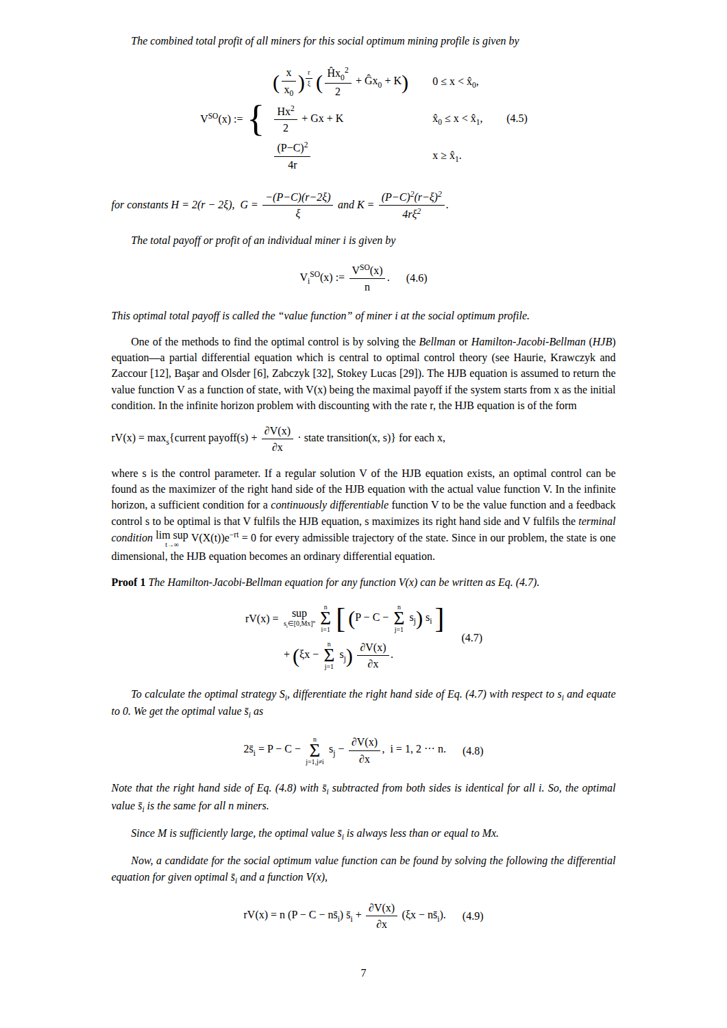The combined total profit of all miners for this social optimum mining profile is given by
| V SO (x) := | { | / ( x x 0 ) r ξ ( Ĥx 0 2 2 + Ĝx 0 + K ) / 0 ≤ x < x̂ 0 , / / Hx 2 2 + Gx + K / x̂ 0 ≤ x < x̂ 1 , / / (P−C) 2 4r / x ≥ x̂ 1 . / |
(4.5)
for constants H = 2(r − 2ξ), G = −(P−C)(r−2ξ) ξ and K = (P−C)2(r−ξ)24rξ2.
The total payoff or profit of an individual miner i is given by
ViSO(x) := VSO(x) n.
(4.6)
This optimal total payoff is called the “value function” of miner i at the social optimum profile.
One of the methods to find the optimal control is by solving the Bellman or Hamilton-Jacobi-Bellman (HJB) equation—a partial differential equation which is central to optimal control theory (see Haurie, Krawczyk and Zaccour [12], Başar and Olsder [6], Zabczyk [32], Stokey Lucas [29]). The HJB equation is assumed to return the value function V as a function of state, with V(x) being the maximal payoff if the system starts from x as the initial condition. In the infinite horizon problem with discounting with the rate r, the HJB equation is of the form
rV(x) = maxs{current payoff(s) + ∂V(x)∂x · state transition(x, s)} for each x,
where s is the control parameter. If a regular solution V of the HJB equation exists, an optimal control can be found as the maximizer of the right hand side of the HJB equation with the actual value function V. In the infinite horizon, a sufficient condition for a continuously differentiable function V to be the value function and a feedback control s to be optimal is that V fulfils the HJB equation, s maximizes its right hand side and V fulfils the terminal condition lim sup t→∞ V(X(t))e−rt = 0 for every admissible trajectory of the state. Since in our problem, the state is one dimensional, the HJB equation becomes an ordinary differential equation.
Proof 1 The Hamilton-Jacobi-Bellman equation for any function V(x) can be written as Eq. (4.7).
| rV(x) = | sup s i ∈[0,Mx] n n Σ i=1 [ ( P − C − n Σ j=1 s j ) s i ] |
| | + ( ξx − n Σ j=1 s j ) ∂V(x) ∂x . |
(4.7)
To calculate the optimal strategy Si, differentiate the right hand side of Eq. (4.7) with respect to si and equate to 0. We get the optimal value s̄i as
2s̄i = P − C − nΣj=1,j≠i sj − ∂V(x)∂x, i = 1, 2 ··· n.
(4.8)
Note that the right hand side of Eq. (4.8) with s̄i subtracted from both sides is identical for all i. So, the optimal value s̄i is the same for all n miners.
Since M is sufficiently large, the optimal value s̄i is always less than or equal to Mx.
Now, a candidate for the social optimum value function can be found by solving the following the differential equation for given optimal s̄i and a function V(x),
rV(x) = n (P − C − ns̄i) s̄i + ∂V(x)∂x (ξx − ns̄i).
(4.9)
7